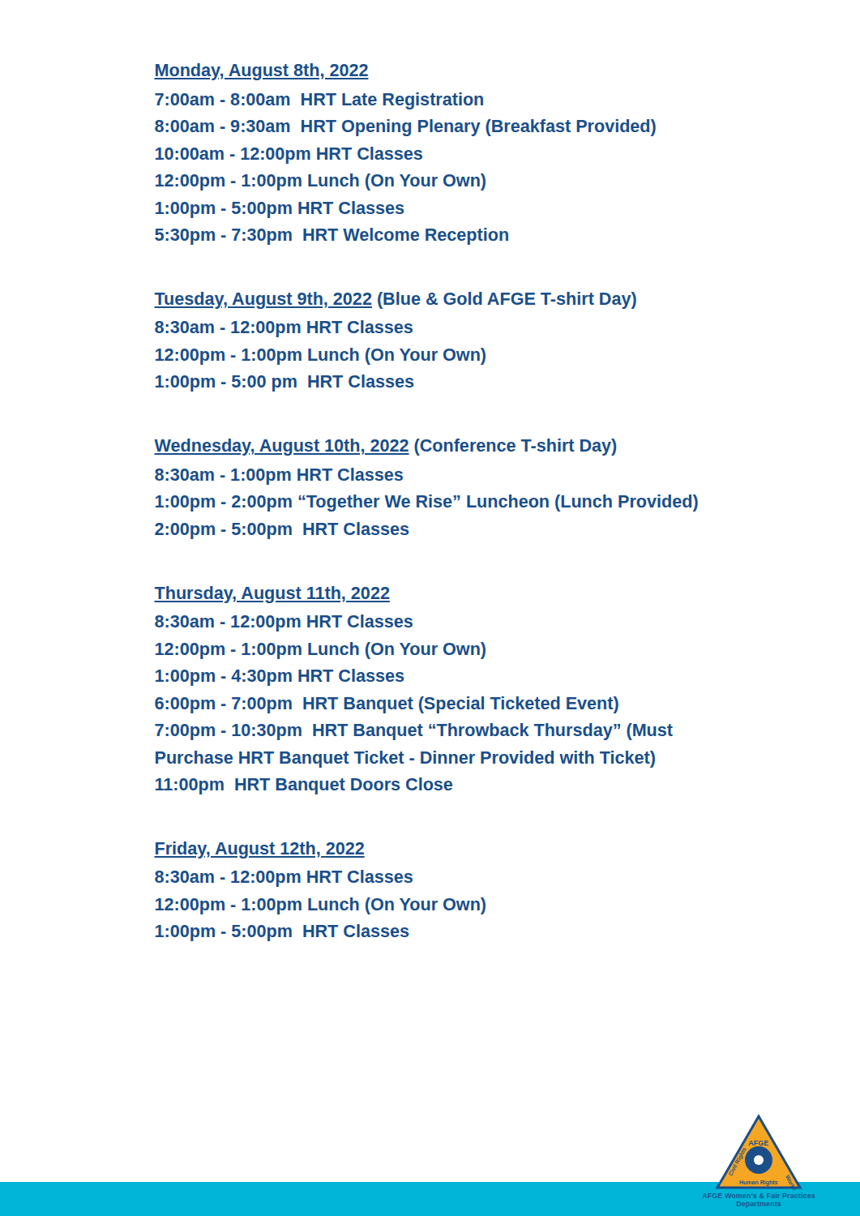Monday, August 8th, 2022
7:00am - 8:00am HRT Late Registration
8:00am - 9:30am HRT Opening Plenary (Breakfast Provided)
10:00am - 12:00pm HRT Classes
12:00pm - 1:00pm Lunch (On Your Own)
1:00pm - 5:00pm HRT Classes
5:30pm - 7:30pm HRT Welcome Reception
Tuesday, August 9th, 2022 (Blue & Gold AFGE T-shirt Day)
8:30am - 12:00pm HRT Classes
12:00pm - 1:00pm Lunch (On Your Own)
1:00pm - 5:00 pm HRT Classes
Wednesday, August 10th, 2022 (Conference T-shirt Day)
8:30am - 1:00pm HRT Classes
1:00pm - 2:00pm “Together We Rise” Luncheon (Lunch Provided)
2:00pm - 5:00pm HRT Classes
Thursday, August 11th, 2022
8:30am - 12:00pm HRT Classes
12:00pm - 1:00pm Lunch (On Your Own)
1:00pm - 4:30pm HRT Classes
6:00pm - 7:00pm HRT Banquet (Special Ticketed Event)
7:00pm - 10:30pm HRT Banquet “Throwback Thursday” (Must Purchase HRT Banquet Ticket - Dinner Provided with Ticket)
11:00pm HRT Banquet Doors Close
Friday, August 12th, 2022
8:30am - 12:00pm HRT Classes
12:00pm - 1:00pm Lunch (On Your Own)
1:00pm - 5:00pm HRT Classes
AFGE Civil Rights Workers Rights Human Rights
AFGE Women’s & Fair Practices Departments